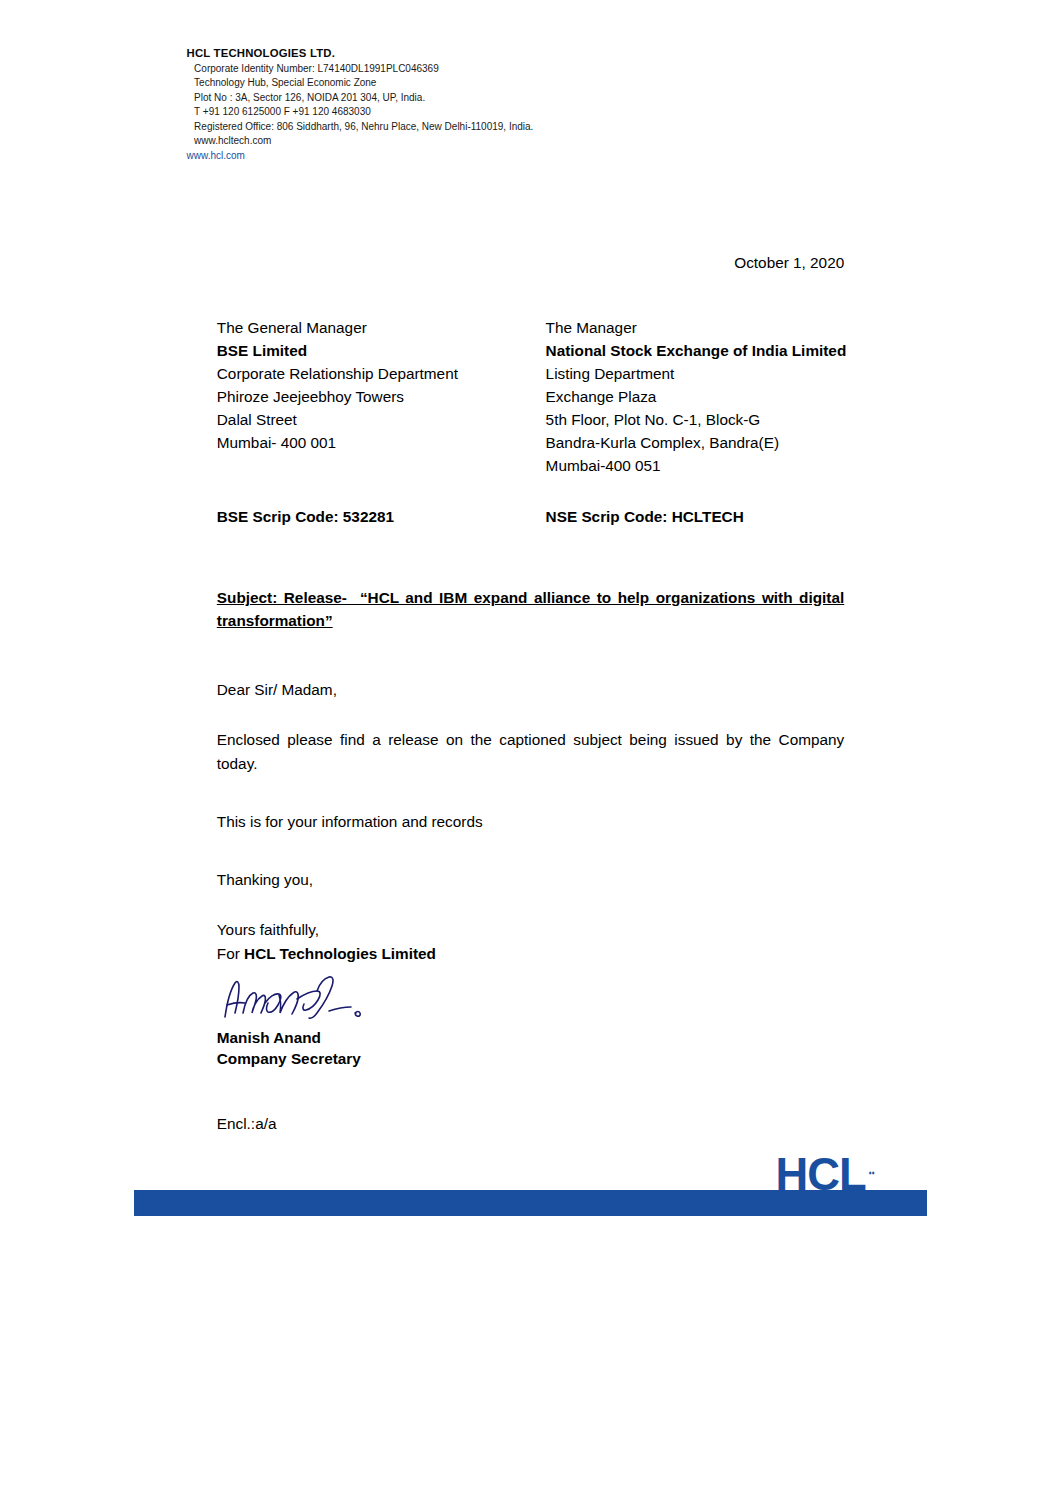HCL TECHNOLOGIES LTD.
Corporate Identity Number: L74140DL1991PLC046369
Technology Hub, Special Economic Zone
Plot No : 3A, Sector 126, NOIDA 201 304, UP, India.
T +91 120 6125000 F +91 120 4683030
Registered Office: 806 Siddharth, 96, Nehru Place, New Delhi-110019, India.
www.hcltech.com
www.hcl.com
October 1, 2020
The General Manager
BSE Limited
Corporate Relationship Department
Phiroze Jeejeebhoy Towers
Dalal Street
Mumbai- 400 001
The Manager
National Stock Exchange of India Limited
Listing Department
Exchange Plaza
5th Floor, Plot No. C-1, Block-G
Bandra-Kurla Complex, Bandra(E)
Mumbai-400 051
BSE Scrip Code: 532281
NSE Scrip Code: HCLTECH
Subject: Release- “HCL and IBM expand alliance to help organizations with digital transformation”
Dear Sir/ Madam,
Enclosed please find a release on the captioned subject being issued by the Company today.
This is for your information and records
Thanking you,
Yours faithfully,
For HCL Technologies Limited
Manish Anand
Company Secretary
Encl.:a/a
HCL ․․